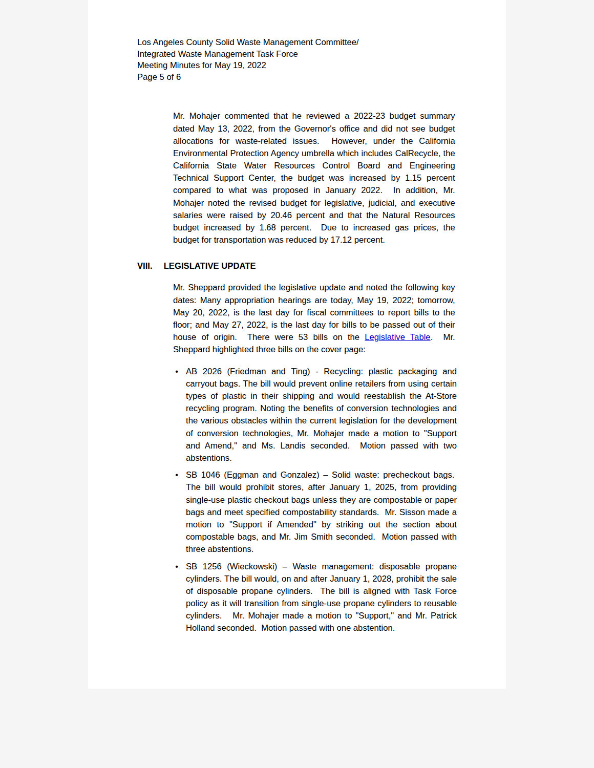Los Angeles County Solid Waste Management Committee/
Integrated Waste Management Task Force
Meeting Minutes for May 19, 2022
Page 5 of 6
Mr. Mohajer commented that he reviewed a 2022-23 budget summary dated May 13, 2022, from the Governor's office and did not see budget allocations for waste-related issues. However, under the California Environmental Protection Agency umbrella which includes CalRecycle, the California State Water Resources Control Board and Engineering Technical Support Center, the budget was increased by 1.15 percent compared to what was proposed in January 2022. In addition, Mr. Mohajer noted the revised budget for legislative, judicial, and executive salaries were raised by 20.46 percent and that the Natural Resources budget increased by 1.68 percent. Due to increased gas prices, the budget for transportation was reduced by 17.12 percent.
VIII. LEGISLATIVE UPDATE
Mr. Sheppard provided the legislative update and noted the following key dates: Many appropriation hearings are today, May 19, 2022; tomorrow, May 20, 2022, is the last day for fiscal committees to report bills to the floor; and May 27, 2022, is the last day for bills to be passed out of their house of origin. There were 53 bills on the Legislative Table. Mr. Sheppard highlighted three bills on the cover page:
AB 2026 (Friedman and Ting) - Recycling: plastic packaging and carryout bags. The bill would prevent online retailers from using certain types of plastic in their shipping and would reestablish the At-Store recycling program. Noting the benefits of conversion technologies and the various obstacles within the current legislation for the development of conversion technologies, Mr. Mohajer made a motion to "Support and Amend," and Ms. Landis seconded. Motion passed with two abstentions.
SB 1046 (Eggman and Gonzalez) – Solid waste: precheckout bags. The bill would prohibit stores, after January 1, 2025, from providing single-use plastic checkout bags unless they are compostable or paper bags and meet specified compostability standards. Mr. Sisson made a motion to "Support if Amended" by striking out the section about compostable bags, and Mr. Jim Smith seconded. Motion passed with three abstentions.
SB 1256 (Wieckowski) – Waste management: disposable propane cylinders. The bill would, on and after January 1, 2028, prohibit the sale of disposable propane cylinders. The bill is aligned with Task Force policy as it will transition from single-use propane cylinders to reusable cylinders. Mr. Mohajer made a motion to "Support," and Mr. Patrick Holland seconded. Motion passed with one abstention.